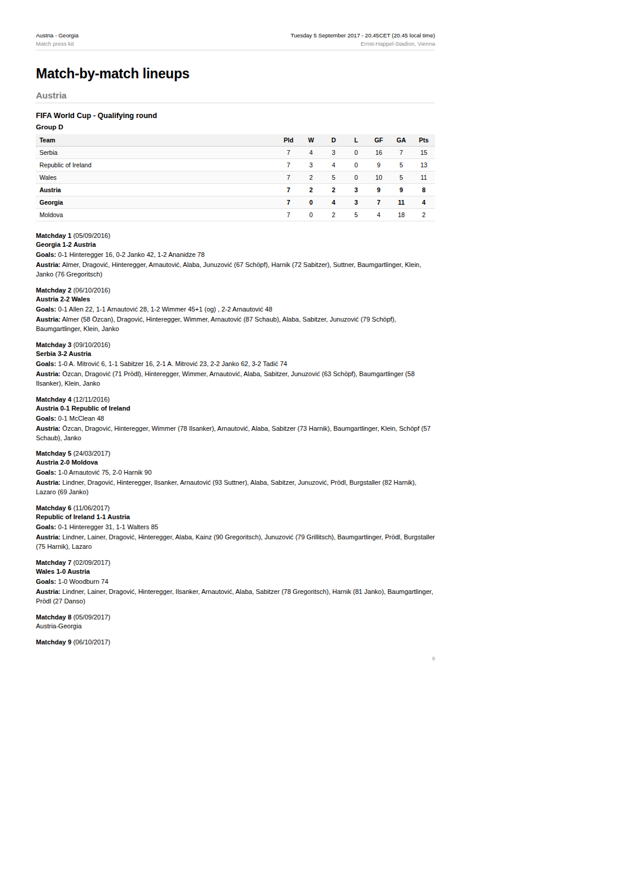Austria - Georgia
Match press kit
Tuesday 5 September 2017 - 20.45CET (20.45 local time)
Ernst-Happel-Stadion, Vienna
Match-by-match lineups
Austria
FIFA World Cup - Qualifying round
Group D
| Team | Pld | W | D | L | GF | GA | Pts |
| --- | --- | --- | --- | --- | --- | --- | --- |
| Serbia | 7 | 4 | 3 | 0 | 16 | 7 | 15 |
| Republic of Ireland | 7 | 3 | 4 | 0 | 9 | 5 | 13 |
| Wales | 7 | 2 | 5 | 0 | 10 | 5 | 11 |
| Austria | 7 | 2 | 2 | 3 | 9 | 9 | 8 |
| Georgia | 7 | 0 | 4 | 3 | 7 | 11 | 4 |
| Moldova | 7 | 0 | 2 | 5 | 4 | 18 | 2 |
Matchday 1 (05/09/2016)
Georgia 1-2 Austria
Goals: 0-1 Hinteregger 16, 0-2 Janko 42, 1-2 Ananidze 78
Austria: Almer, Dragović, Hinteregger, Arnautović, Alaba, Junuzović (67 Schöpf), Harnik (72 Sabitzer), Suttner, Baumgartlinger, Klein, Janko (76 Gregoritsch)
Matchday 2 (06/10/2016)
Austria 2-2 Wales
Goals: 0-1 Allen 22, 1-1 Arnautović 28, 1-2 Wimmer 45+1 (og) , 2-2 Arnautović 48
Austria: Almer (58 Özcan), Dragović, Hinteregger, Wimmer, Arnautović (87 Schaub), Alaba, Sabitzer, Junuzović (79 Schöpf), Baumgartlinger, Klein, Janko
Matchday 3 (09/10/2016)
Serbia 3-2 Austria
Goals: 1-0 A. Mitrović 6, 1-1 Sabitzer 16, 2-1 A. Mitrović 23, 2-2 Janko 62, 3-2 Tadić 74
Austria: Özcan, Dragović (71 Prödl), Hinteregger, Wimmer, Arnautović, Alaba, Sabitzer, Junuzović (63 Schöpf), Baumgartlinger (58 Ilsanker), Klein, Janko
Matchday 4 (12/11/2016)
Austria 0-1 Republic of Ireland
Goals: 0-1 McClean 48
Austria: Özcan, Dragović, Hinteregger, Wimmer (78 Ilsanker), Arnautović, Alaba, Sabitzer (73 Harnik), Baumgartlinger, Klein, Schöpf (57 Schaub), Janko
Matchday 5 (24/03/2017)
Austria 2-0 Moldova
Goals: 1-0 Arnautović 75, 2-0 Harnik 90
Austria: Lindner, Dragović, Hinteregger, Ilsanker, Arnautović (93 Suttner), Alaba, Sabitzer, Junuzović, Prödl, Burgstaller (82 Harnik), Lazaro (69 Janko)
Matchday 6 (11/06/2017)
Republic of Ireland 1-1 Austria
Goals: 0-1 Hinteregger 31, 1-1 Walters 85
Austria: Lindner, Lainer, Dragović, Hinteregger, Alaba, Kainz (90 Gregoritsch), Junuzović (79 Grillitsch), Baumgartlinger, Prödl, Burgstaller (75 Harnik), Lazaro
Matchday 7 (02/09/2017)
Wales 1-0 Austria
Goals: 1-0 Woodburn 74
Austria: Lindner, Lainer, Dragović, Hinteregger, Ilsanker, Arnautović, Alaba, Sabitzer (78 Gregoritsch), Harnik (81 Janko), Baumgartlinger, Prödl (27 Danso)
Matchday 8 (05/09/2017)
Austria-Georgia
Matchday 9 (06/10/2017)
8